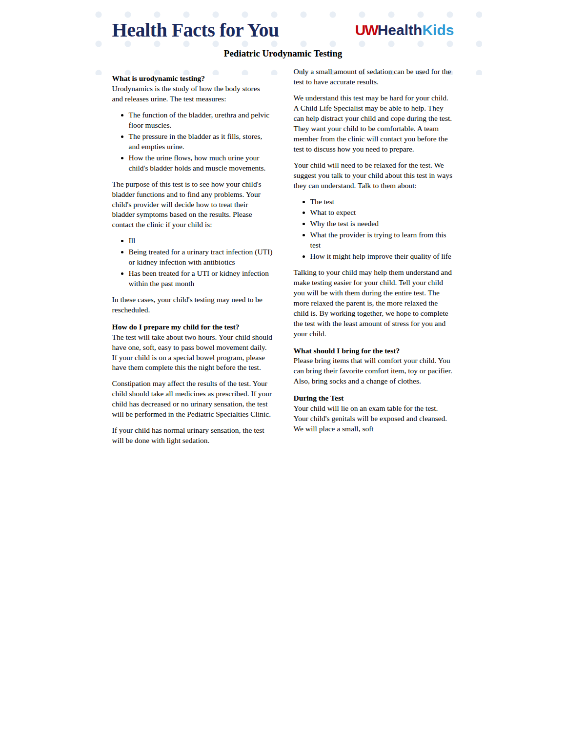Health Facts for You
UW Health Kids
Pediatric Urodynamic Testing
What is urodynamic testing?
Urodynamics is the study of how the body stores and releases urine. The test measures:
The function of the bladder, urethra and pelvic floor muscles.
The pressure in the bladder as it fills, stores, and empties urine.
How the urine flows, how much urine your child's bladder holds and muscle movements.
The purpose of this test is to see how your child's bladder functions and to find any problems. Your child's provider will decide how to treat their bladder symptoms based on the results. Please contact the clinic if your child is:
Ill
Being treated for a urinary tract infection (UTI) or kidney infection with antibiotics
Has been treated for a UTI or kidney infection within the past month
In these cases, your child's testing may need to be rescheduled.
How do I prepare my child for the test?
The test will take about two hours. Your child should have one, soft, easy to pass bowel movement daily. If your child is on a special bowel program, please have them complete this the night before the test.
Constipation may affect the results of the test. Your child should take all medicines as prescribed. If your child has decreased or no urinary sensation, the test will be performed in the Pediatric Specialties Clinic.
If your child has normal urinary sensation, the test will be done with light sedation.
Only a small amount of sedation can be used for the test to have accurate results.
We understand this test may be hard for your child. A Child Life Specialist may be able to help. They can help distract your child and cope during the test. They want your child to be comfortable. A team member from the clinic will contact you before the test to discuss how you need to prepare.
Your child will need to be relaxed for the test. We suggest you talk to your child about this test in ways they can understand. Talk to them about:
The test
What to expect
Why the test is needed
What the provider is trying to learn from this test
How it might help improve their quality of life
Talking to your child may help them understand and make testing easier for your child. Tell your child you will be with them during the entire test. The more relaxed the parent is, the more relaxed the child is. By working together, we hope to complete the test with the least amount of stress for you and your child.
What should I bring for the test?
Please bring items that will comfort your child. You can bring their favorite comfort item, toy or pacifier. Also, bring socks and a change of clothes.
During the Test
Your child will lie on an exam table for the test. Your child's genitals will be exposed and cleansed. We will place a small, soft